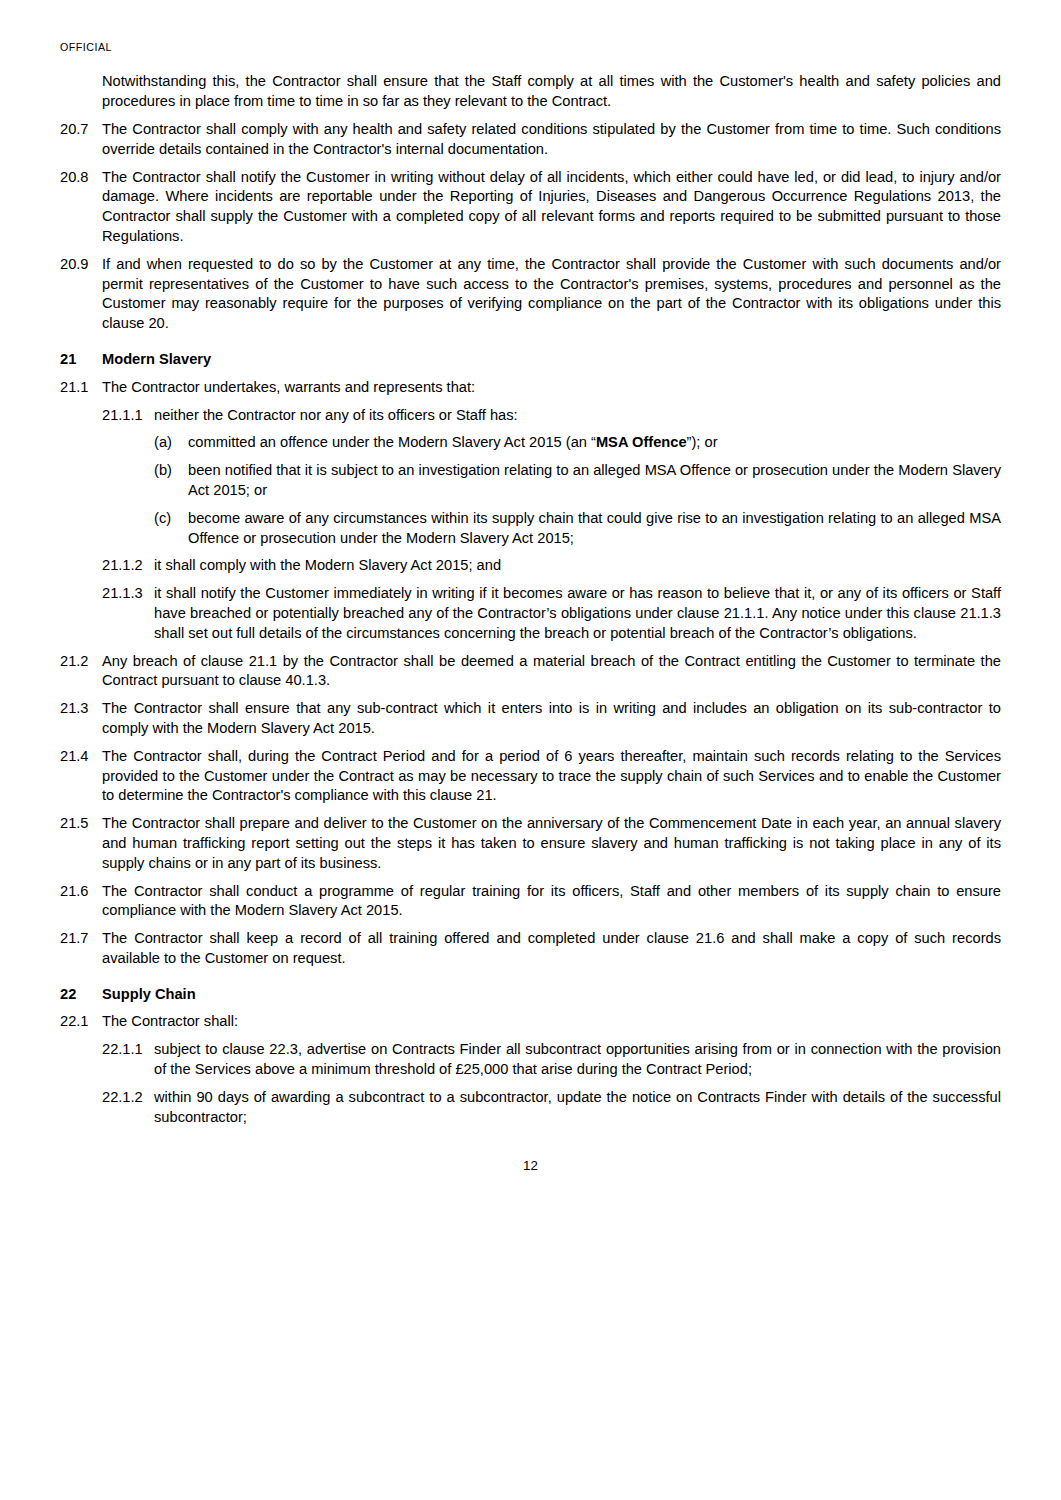OFFICIAL
Notwithstanding this, the Contractor shall ensure that the Staff comply at all times with the Customer's health and safety policies and procedures in place from time to time in so far as they relevant to the Contract.
20.7
The Contractor shall comply with any health and safety related conditions stipulated by the Customer from time to time. Such conditions override details contained in the Contractor's internal documentation.
20.8
The Contractor shall notify the Customer in writing without delay of all incidents, which either could have led, or did lead, to injury and/or damage. Where incidents are reportable under the Reporting of Injuries, Diseases and Dangerous Occurrence Regulations 2013, the Contractor shall supply the Customer with a completed copy of all relevant forms and reports required to be submitted pursuant to those Regulations.
20.9
If and when requested to do so by the Customer at any time, the Contractor shall provide the Customer with such documents and/or permit representatives of the Customer to have such access to the Contractor's premises, systems, procedures and personnel as the Customer may reasonably require for the purposes of verifying compliance on the part of the Contractor with its obligations under this clause 20.
21
Modern Slavery
21.1
The Contractor undertakes, warrants and represents that:
21.1.1
neither the Contractor nor any of its officers or Staff has:
(a)
committed an offence under the Modern Slavery Act 2015 (an “MSA Offence”); or
(b)
been notified that it is subject to an investigation relating to an alleged MSA Offence or prosecution under the Modern Slavery Act 2015; or
(c)
become aware of any circumstances within its supply chain that could give rise to an investigation relating to an alleged MSA Offence or prosecution under the Modern Slavery Act 2015;
21.1.2
it shall comply with the Modern Slavery Act 2015; and
21.1.3
it shall notify the Customer immediately in writing if it becomes aware or has reason to believe that it, or any of its officers or Staff have breached or potentially breached any of the Contractor’s obligations under clause 21.1.1. Any notice under this clause 21.1.3 shall set out full details of the circumstances concerning the breach or potential breach of the Contractor’s obligations.
21.2
Any breach of clause 21.1 by the Contractor shall be deemed a material breach of the Contract entitling the Customer to terminate the Contract pursuant to clause 40.1.3.
21.3
The Contractor shall ensure that any sub-contract which it enters into is in writing and includes an obligation on its sub-contractor to comply with the Modern Slavery Act 2015.
21.4
The Contractor shall, during the Contract Period and for a period of 6 years thereafter, maintain such records relating to the Services provided to the Customer under the Contract as may be necessary to trace the supply chain of such Services and to enable the Customer to determine the Contractor's compliance with this clause 21.
21.5
The Contractor shall prepare and deliver to the Customer on the anniversary of the Commencement Date in each year, an annual slavery and human trafficking report setting out the steps it has taken to ensure slavery and human trafficking is not taking place in any of its supply chains or in any part of its business.
21.6
The Contractor shall conduct a programme of regular training for its officers, Staff and other members of its supply chain to ensure compliance with the Modern Slavery Act 2015.
21.7
The Contractor shall keep a record of all training offered and completed under clause 21.6 and shall make a copy of such records available to the Customer on request.
22
Supply Chain
22.1
The Contractor shall:
22.1.1
subject to clause 22.3, advertise on Contracts Finder all subcontract opportunities arising from or in connection with the provision of the Services above a minimum threshold of £25,000 that arise during the Contract Period;
22.1.2
within 90 days of awarding a subcontract to a subcontractor, update the notice on Contracts Finder with details of the successful subcontractor;
12